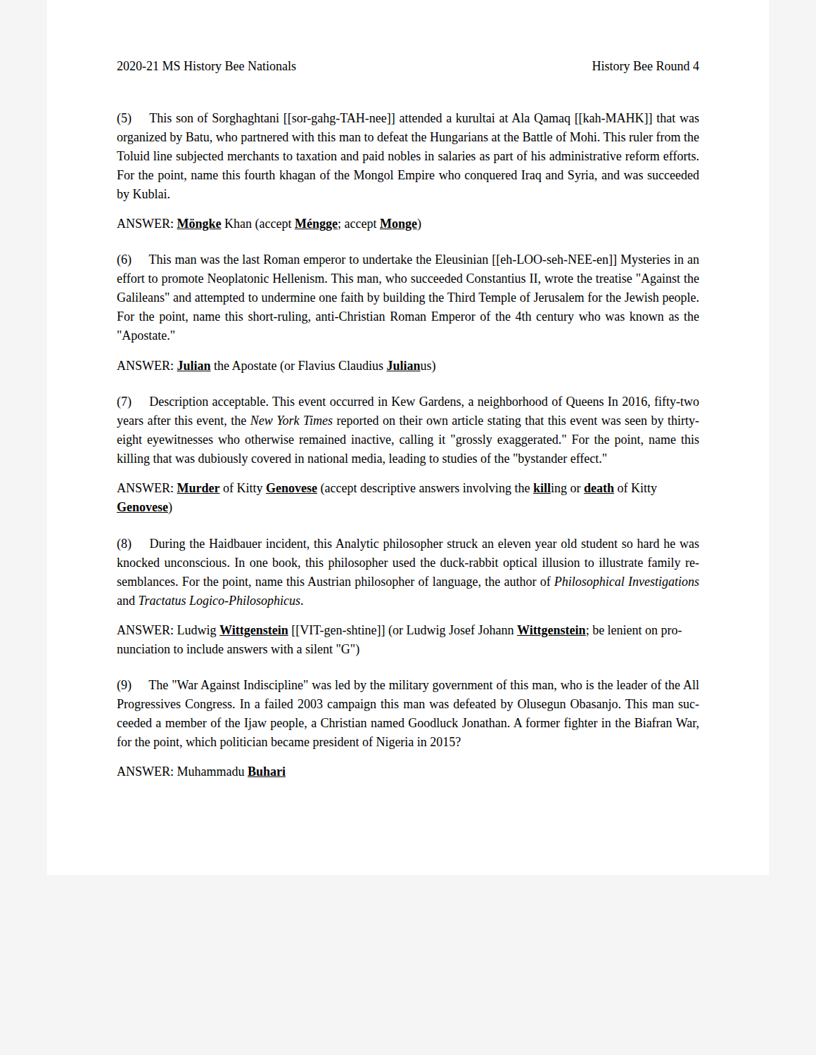2020-21 MS History Bee Nationals History Bee Round 4
(5) This son of Sorghaghtani [[sor-gahg-TAH-nee]] attended a kurultai at Ala Qamaq [[kah-MAHK]] that was organized by Batu, who partnered with this man to defeat the Hungarians at the Battle of Mohi. This ruler from the Toluid line subjected merchants to taxation and paid nobles in salaries as part of his administrative reform efforts. For the point, name this fourth khagan of the Mongol Empire who conquered Iraq and Syria, and was succeeded by Kublai.
ANSWER: Möngke Khan (accept Méngge; accept Monge)
(6) This man was the last Roman emperor to undertake the Eleusinian [[eh-LOO-seh-NEE-en]] Mysteries in an effort to promote Neoplatonic Hellenism. This man, who succeeded Constantius II, wrote the treatise "Against the Galileans" and attempted to undermine one faith by building the Third Temple of Jerusalem for the Jewish people. For the point, name this short-ruling, anti-Christian Roman Emperor of the 4th century who was known as the "Apostate."
ANSWER: Julian the Apostate (or Flavius Claudius Julianus)
(7) Description acceptable. This event occurred in Kew Gardens, a neighborhood of Queens In 2016, fifty-two years after this event, the New York Times reported on their own article stating that this event was seen by thirty-eight eyewitnesses who otherwise remained inactive, calling it "grossly exaggerated." For the point, name this killing that was dubiously covered in national media, leading to studies of the "bystander effect."
ANSWER: Murder of Kitty Genovese (accept descriptive answers involving the killing or death of Kitty Genovese)
(8) During the Haidbauer incident, this Analytic philosopher struck an eleven year old student so hard he was knocked unconscious. In one book, this philosopher used the duck-rabbit optical illusion to illustrate family resemblances. For the point, name this Austrian philosopher of language, the author of Philosophical Investigations and Tractatus Logico-Philosophicus.
ANSWER: Ludwig Wittgenstein [[VIT-gen-shtine]] (or Ludwig Josef Johann Wittgenstein; be lenient on pronunciation to include answers with a silent "G")
(9) The "War Against Indiscipline" was led by the military government of this man, who is the leader of the All Progressives Congress. In a failed 2003 campaign this man was defeated by Olusegun Obasanjo. This man succeeded a member of the Ijaw people, a Christian named Goodluck Jonathan. A former fighter in the Biafran War, for the point, which politician became president of Nigeria in 2015?
ANSWER: Muhammadu Buhari